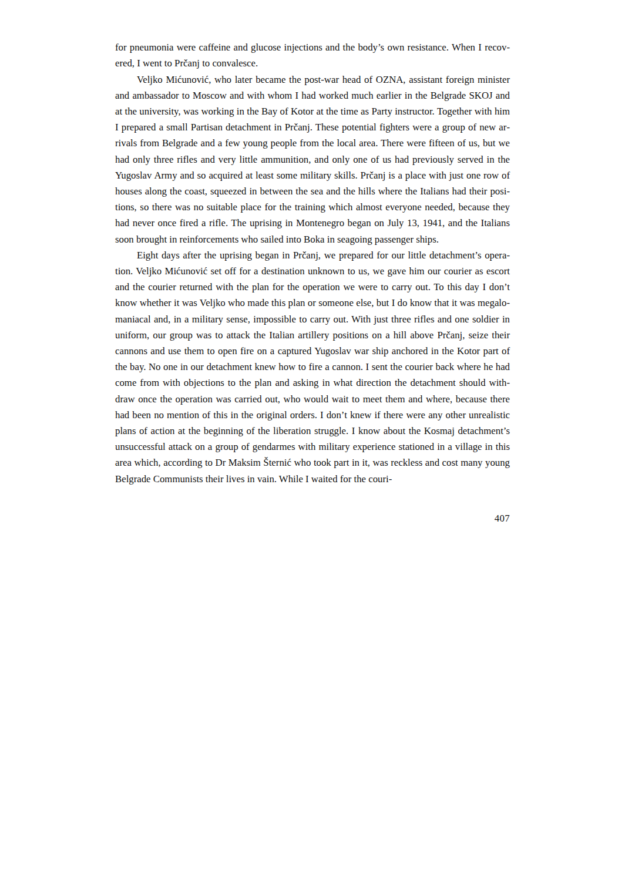for pneumonia were caffeine and glucose injections and the body’s own resistance. When I recovered, I went to Prčanj to convalesce.
Veljko Mićunović, who later became the post-war head of OZNA, assistant foreign minister and ambassador to Moscow and with whom I had worked much earlier in the Belgrade SKOJ and at the university, was working in the Bay of Kotor at the time as Party instructor. Together with him I prepared a small Partisan detachment in Prčanj. These potential fighters were a group of new arrivals from Belgrade and a few young people from the local area. There were fifteen of us, but we had only three rifles and very little ammunition, and only one of us had previously served in the Yugoslav Army and so acquired at least some military skills. Prčanj is a place with just one row of houses along the coast, squeezed in between the sea and the hills where the Italians had their positions, so there was no suitable place for the training which almost everyone needed, because they had never once fired a rifle. The uprising in Montenegro began on July 13, 1941, and the Italians soon brought in reinforcements who sailed into Boka in seagoing passenger ships.
Eight days after the uprising began in Prčanj, we prepared for our little detachment’s operation. Veljko Mićunović set off for a destination unknown to us, we gave him our courier as escort and the courier returned with the plan for the operation we were to carry out. To this day I don’t know whether it was Veljko who made this plan or someone else, but I do know that it was megalomaniacal and, in a military sense, impossible to carry out. With just three rifles and one soldier in uniform, our group was to attack the Italian artillery positions on a hill above Prčanj, seize their cannons and use them to open fire on a captured Yugoslav war ship anchored in the Kotor part of the bay. No one in our detachment knew how to fire a cannon. I sent the courier back where he had come from with objections to the plan and asking in what direction the detachment should withdraw once the operation was carried out, who would wait to meet them and where, because there had been no mention of this in the original orders. I don’t knew if there were any other unrealistic plans of action at the beginning of the liberation struggle. I know about the Kosmaj detachment’s unsuccessful attack on a group of gendarmes with military experience stationed in a village in this area which, according to Dr Maksim Šternić who took part in it, was reckless and cost many young Belgrade Communists their lives in vain. While I waited for the couri-
407